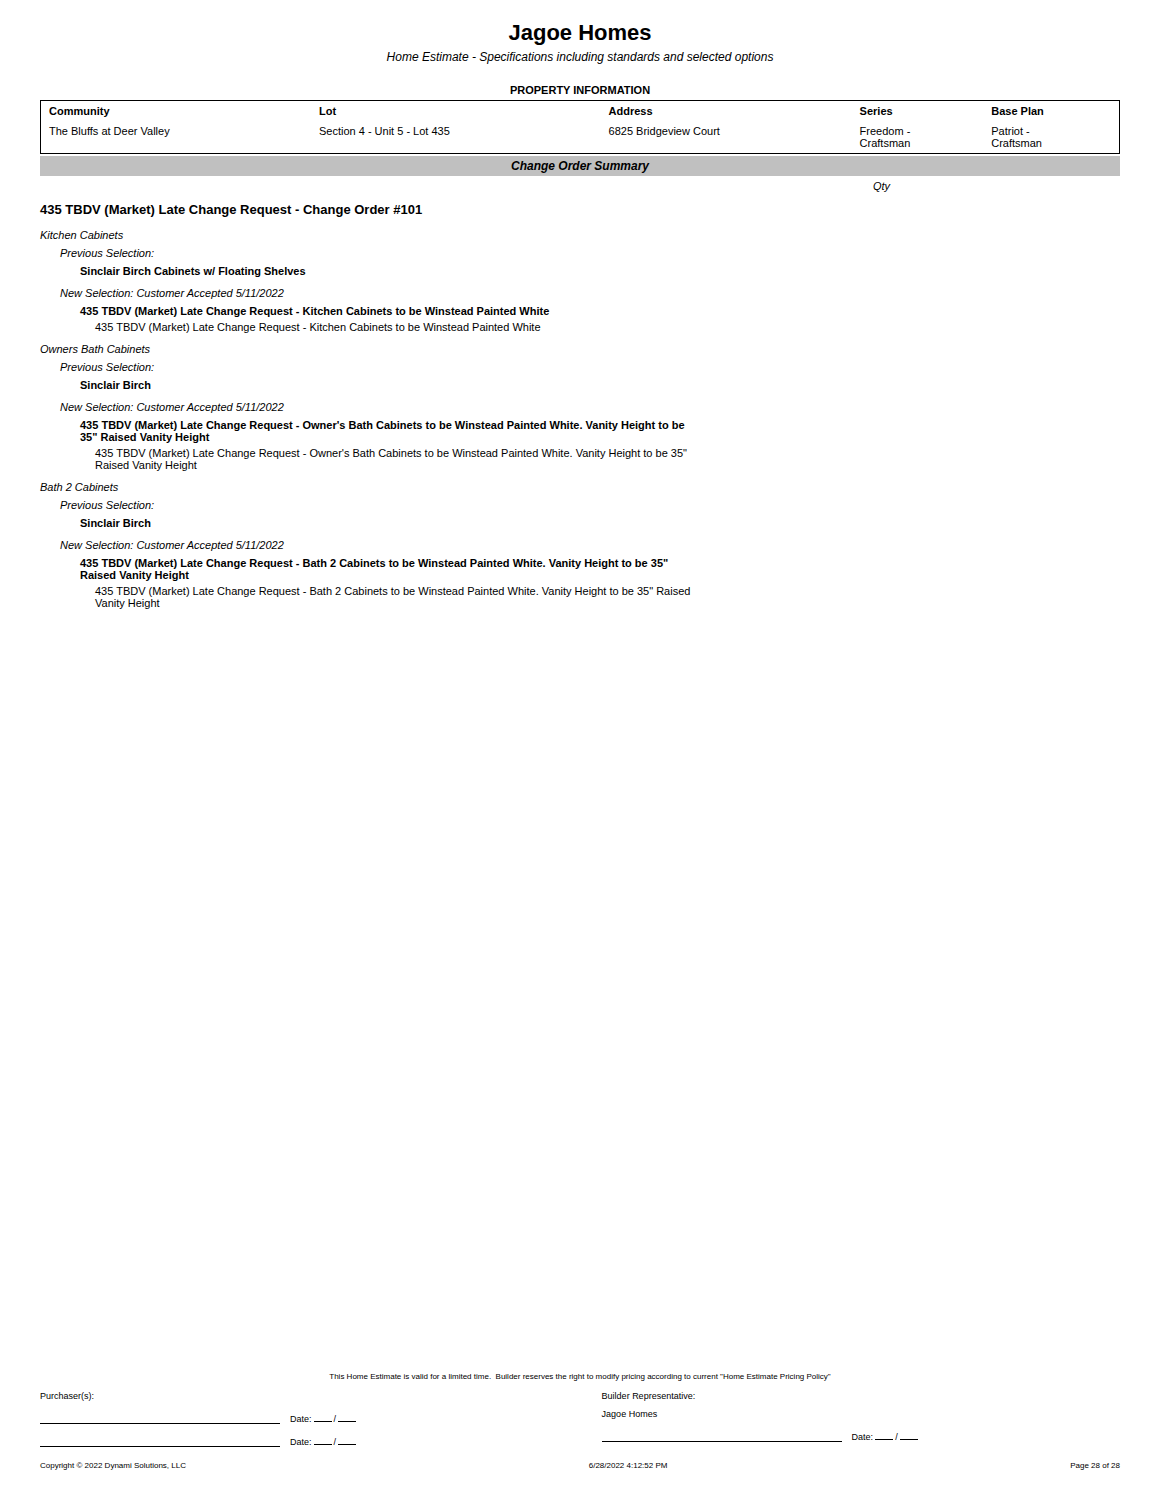Jagoe Homes
Home Estimate - Specifications including standards and selected options
PROPERTY INFORMATION
| Community | Lot | Address | Series | Base Plan |
| The Bluffs at Deer Valley | Section 4 - Unit 5 - Lot 435 | 6825 Bridgeview Court | Freedom - Craftsman | Patriot - Craftsman |
Change Order Summary
Qty
435 TBDV (Market) Late Change Request - Change Order #101
Kitchen Cabinets
Previous Selection:
Sinclair Birch Cabinets w/ Floating Shelves
New Selection: Customer Accepted 5/11/2022
435 TBDV (Market) Late Change Request - Kitchen Cabinets to be Winstead Painted White
435 TBDV (Market) Late Change Request - Kitchen Cabinets to be Winstead Painted White
Owners Bath Cabinets
Previous Selection:
Sinclair Birch
New Selection: Customer Accepted 5/11/2022
435 TBDV (Market) Late Change Request - Owner's Bath Cabinets to be Winstead Painted White. Vanity Height to be 35" Raised Vanity Height
435 TBDV (Market) Late Change Request - Owner's Bath Cabinets to be Winstead Painted White. Vanity Height to be 35" Raised Vanity Height
Bath 2 Cabinets
Previous Selection:
Sinclair Birch
New Selection: Customer Accepted 5/11/2022
435 TBDV (Market) Late Change Request - Bath 2 Cabinets to be Winstead Painted White. Vanity Height to be 35" Raised Vanity Height
435 TBDV (Market) Late Change Request - Bath 2 Cabinets to be Winstead Painted White. Vanity Height to be 35" Raised Vanity Height
This Home Estimate is valid for a limited time. Builder reserves the right to modify pricing according to current "Home Estimate Pricing Policy"
Purchaser(s):
Date: /
Date: /
Builder Representative:
Jagoe Homes
Date: /
Copyright © 2022 Dynami Solutions, LLC
6/28/2022 4:12:52 PM
Page 28 of 28